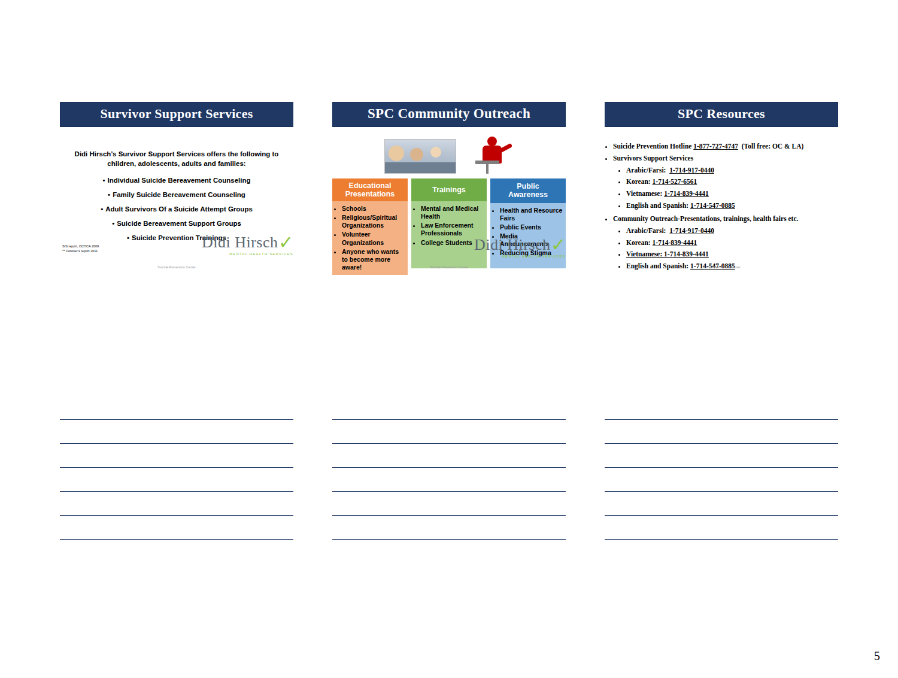Survivor Support Services
Didi Hirsch’s Survivor Support Services offers the following to children, adolescents, adults and families:
Individual Suicide Bereavement Counseling
Family Suicide Bereavement Counseling
Adult Survivors Of a Suicide Attempt Groups
Suicide Bereavement Support Groups
Suicide Prevention Trainings
SIS report, OCHCA 2009
** Coroner’s report 2011
Didi Hirsch✓
MENTAL HEALTH SERVICES
Suicide Prevention Center
SPC Community Outreach
Educational
Presentations
Schools
Religious/Spiritual Organizations
Volunteer Organizations
Anyone who wants to become more aware!
Trainings
Mental and Medical Health
Law Enforcement Professionals
College Students
Public
Awareness
Health and Resource Fairs
Public Events
Media Announcements
Reducing Stigma
Didi Hirsch✓
MENTAL HEALTH SERVICES
Suicide Prevention Center
SPC Resources
Suicide Prevention Hotline 1-877-727-4747 (Toll free: OC & LA)
Survivors Support Services
Arabic/Farsi: 1-714-917-0440
Korean: 1-714-527-6561
Vietnamese: 1-714-839-4441
English and Spanish: 1-714-547-0885
Community Outreach-Presentations, trainings, health fairs etc.
Arabic/Farsi: 1-714-917-0440
Korean: 1-714-839-4441
Vietnamese: 1-714-839-4441
English and Spanish: 1-714-547-0885
Suicide Prevention Center
5